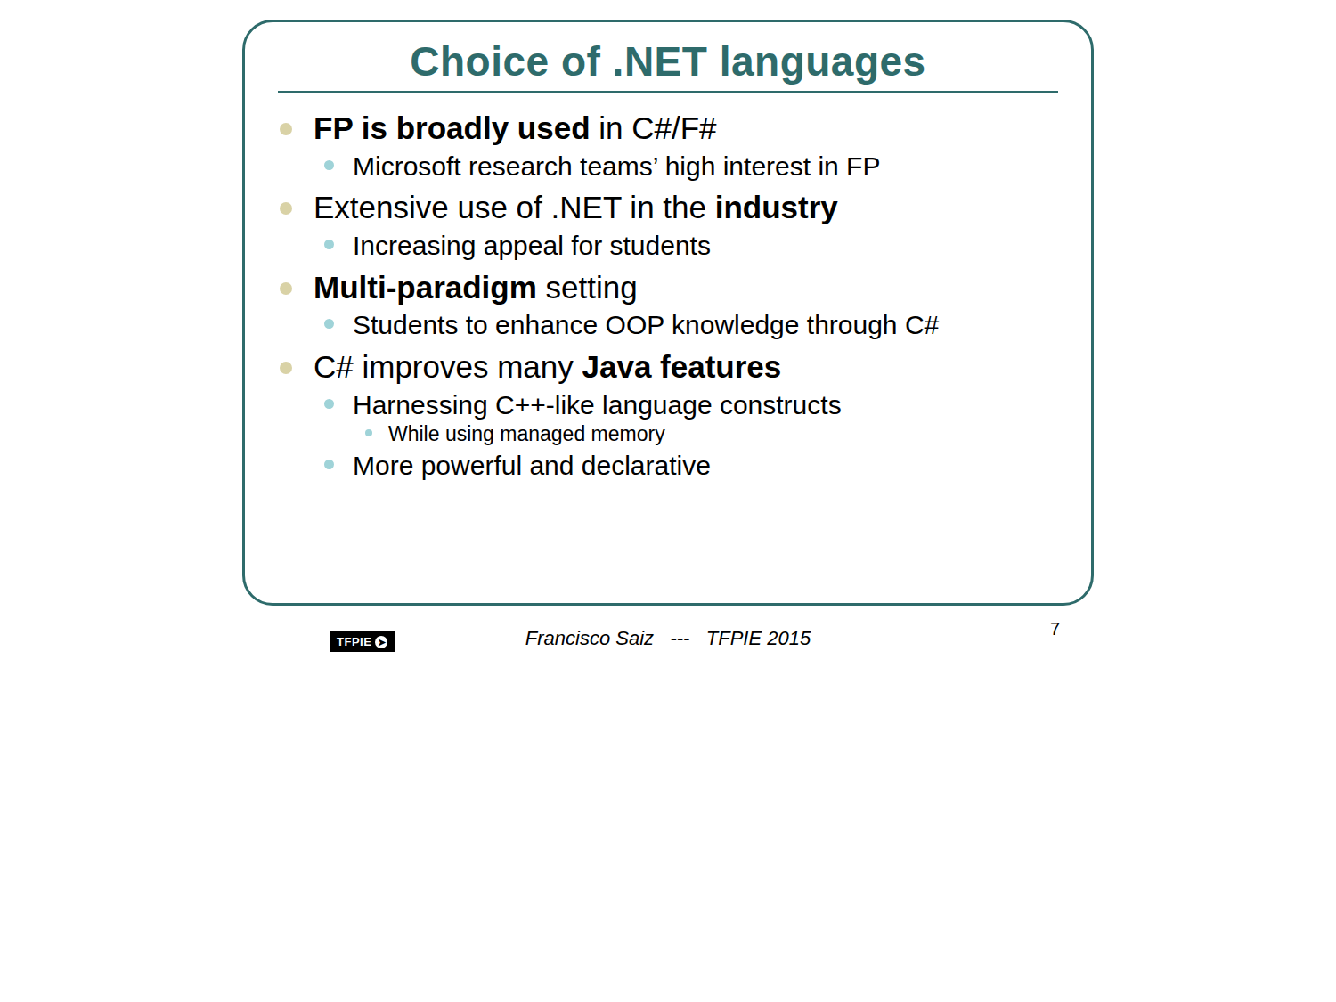Choice of .NET languages
FP is broadly used in C#/F#
Microsoft research teams’ high interest in FP
Extensive use of .NET in the industry
Increasing appeal for students
Multi-paradigm setting
Students to enhance OOP knowledge through C#
C# improves many Java features
Harnessing C++-like language constructs
While using managed memory
More powerful and declarative
TFPIE➤
Francisco Saiz --- TFPIE 2015
7